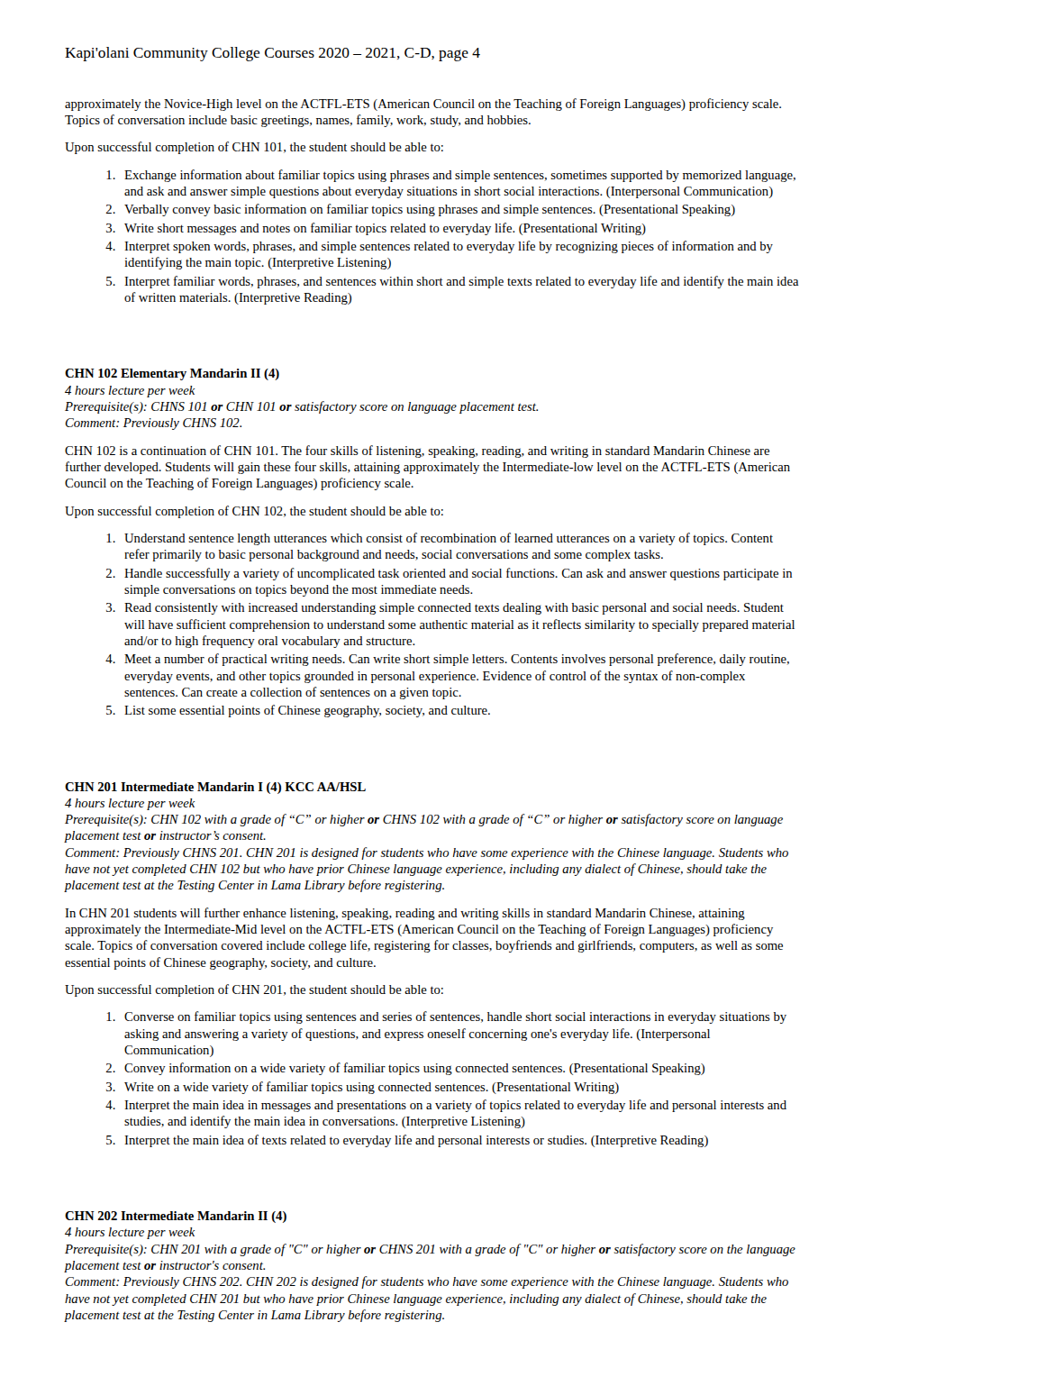Kapi'olani Community College Courses 2020 – 2021, C-D, page 4
approximately the Novice-High level on the ACTFL-ETS (American Council on the Teaching of Foreign Languages) proficiency scale. Topics of conversation include basic greetings, names, family, work, study, and hobbies.
Upon successful completion of CHN 101, the student should be able to:
Exchange information about familiar topics using phrases and simple sentences, sometimes supported by memorized language, and ask and answer simple questions about everyday situations in short social interactions. (Interpersonal Communication)
Verbally convey basic information on familiar topics using phrases and simple sentences. (Presentational Speaking)
Write short messages and notes on familiar topics related to everyday life. (Presentational Writing)
Interpret spoken words, phrases, and simple sentences related to everyday life by recognizing pieces of information and by identifying the main topic. (Interpretive Listening)
Interpret familiar words, phrases, and sentences within short and simple texts related to everyday life and identify the main idea of written materials. (Interpretive Reading)
CHN 102 Elementary Mandarin II (4)
4 hours lecture per week
Prerequisite(s): CHNS 101 or CHN 101 or satisfactory score on language placement test.
Comment: Previously CHNS 102.
CHN 102 is a continuation of CHN 101. The four skills of listening, speaking, reading, and writing in standard Mandarin Chinese are further developed. Students will gain these four skills, attaining approximately the Intermediate-low level on the ACTFL-ETS (American Council on the Teaching of Foreign Languages) proficiency scale.
Upon successful completion of CHN 102, the student should be able to:
Understand sentence length utterances which consist of recombination of learned utterances on a variety of topics. Content refer primarily to basic personal background and needs, social conversations and some complex tasks.
Handle successfully a variety of uncomplicated task oriented and social functions. Can ask and answer questions participate in simple conversations on topics beyond the most immediate needs.
Read consistently with increased understanding simple connected texts dealing with basic personal and social needs. Student will have sufficient comprehension to understand some authentic material as it reflects similarity to specially prepared material and/or to high frequency oral vocabulary and structure.
Meet a number of practical writing needs. Can write short simple letters. Contents involves personal preference, daily routine, everyday events, and other topics grounded in personal experience. Evidence of control of the syntax of non-complex sentences. Can create a collection of sentences on a given topic.
List some essential points of Chinese geography, society, and culture.
CHN 201 Intermediate Mandarin I (4) KCC AA/HSL
4 hours lecture per week
Prerequisite(s): CHN 102 with a grade of “C” or higher or CHNS 102 with a grade of “C” or higher or satisfactory score on language placement test or instructor’s consent.
Comment: Previously CHNS 201. CHN 201 is designed for students who have some experience with the Chinese language. Students who have not yet completed CHN 102 but who have prior Chinese language experience, including any dialect of Chinese, should take the placement test at the Testing Center in Lama Library before registering.
In CHN 201 students will further enhance listening, speaking, reading and writing skills in standard Mandarin Chinese, attaining approximately the Intermediate-Mid level on the ACTFL-ETS (American Council on the Teaching of Foreign Languages) proficiency scale. Topics of conversation covered include college life, registering for classes, boyfriends and girlfriends, computers, as well as some essential points of Chinese geography, society, and culture.
Upon successful completion of CHN 201, the student should be able to:
Converse on familiar topics using sentences and series of sentences, handle short social interactions in everyday situations by asking and answering a variety of questions, and express oneself concerning one's everyday life. (Interpersonal Communication)
Convey information on a wide variety of familiar topics using connected sentences. (Presentational Speaking)
Write on a wide variety of familiar topics using connected sentences. (Presentational Writing)
Interpret the main idea in messages and presentations on a variety of topics related to everyday life and personal interests and studies, and identify the main idea in conversations. (Interpretive Listening)
Interpret the main idea of texts related to everyday life and personal interests or studies. (Interpretive Reading)
CHN 202 Intermediate Mandarin II (4)
4 hours lecture per week
Prerequisite(s): CHN 201 with a grade of "C" or higher or CHNS 201 with a grade of "C" or higher or satisfactory score on the language placement test or instructor's consent.
Comment: Previously CHNS 202. CHN 202 is designed for students who have some experience with the Chinese language. Students who have not yet completed CHN 201 but who have prior Chinese language experience, including any dialect of Chinese, should take the placement test at the Testing Center in Lama Library before registering.